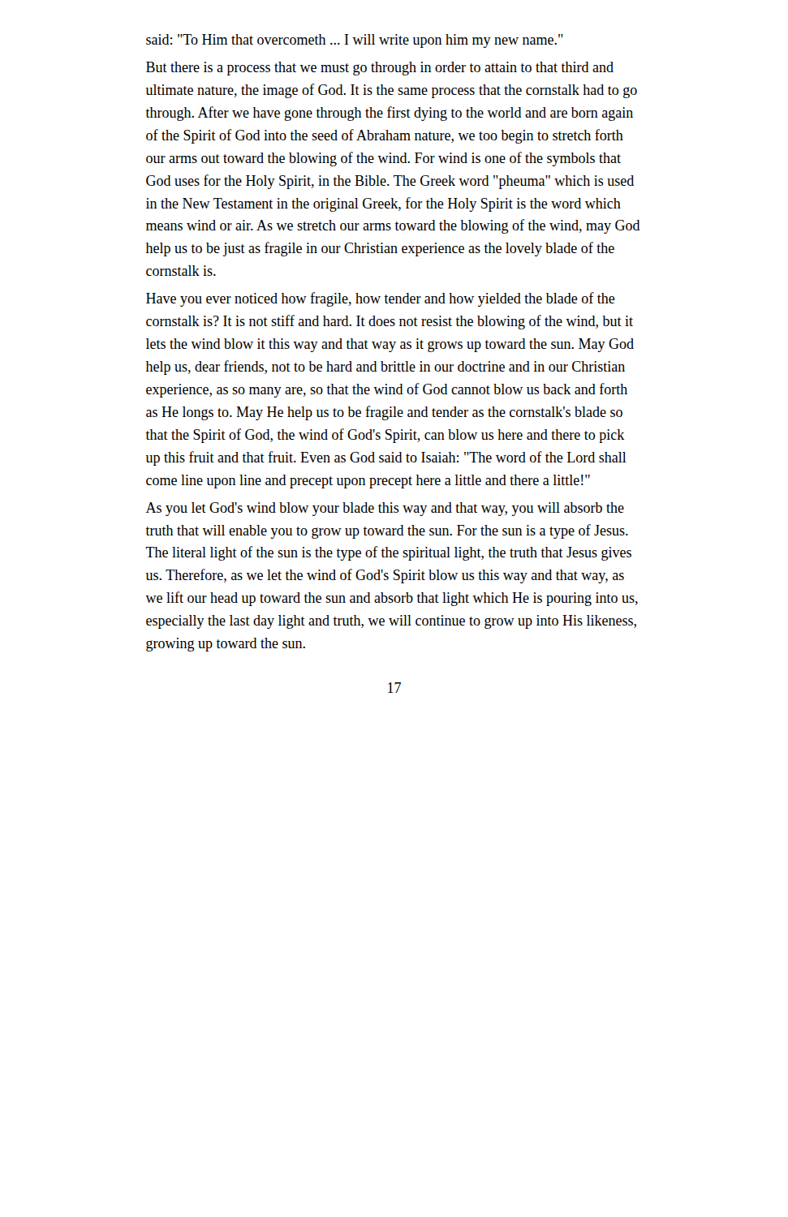said: "To Him that overcometh ... I will write upon him my new name."
But there is a process that we must go through in order to attain to that third and ultimate nature, the image of God. It is the same process that the cornstalk had to go through. After we have gone through the first dying to the world and are born again of the Spirit of God into the seed of Abraham nature, we too begin to stretch forth our arms out toward the blowing of the wind. For wind is one of the symbols that God uses for the Holy Spirit, in the Bible. The Greek word "pheuma" which is used in the New Testament in the original Greek, for the Holy Spirit is the word which means wind or air. As we stretch our arms toward the blowing of the wind, may God help us to be just as fragile in our Christian experience as the lovely blade of the cornstalk is.
Have you ever noticed how fragile, how tender and how yielded the blade of the cornstalk is? It is not stiff and hard. It does not resist the blowing of the wind, but it lets the wind blow it this way and that way as it grows up toward the sun. May God help us, dear friends, not to be hard and brittle in our doctrine and in our Christian experience, as so many are, so that the wind of God cannot blow us back and forth as He longs to. May He help us to be fragile and tender as the cornstalk's blade so that the Spirit of God, the wind of God's Spirit, can blow us here and there to pick up this fruit and that fruit. Even as God said to Isaiah: "The word of the Lord shall come line upon line and precept upon precept here a little and there a little!"
As you let God's wind blow your blade this way and that way, you will absorb the truth that will enable you to grow up toward the sun. For the sun is a type of Jesus. The literal light of the sun is the type of the spiritual light, the truth that Jesus gives us. Therefore, as we let the wind of God's Spirit blow us this way and that way, as we lift our head up toward the sun and absorb that light which He is pouring into us, especially the last day light and truth, we will continue to grow up into His likeness, growing up toward the sun.
17